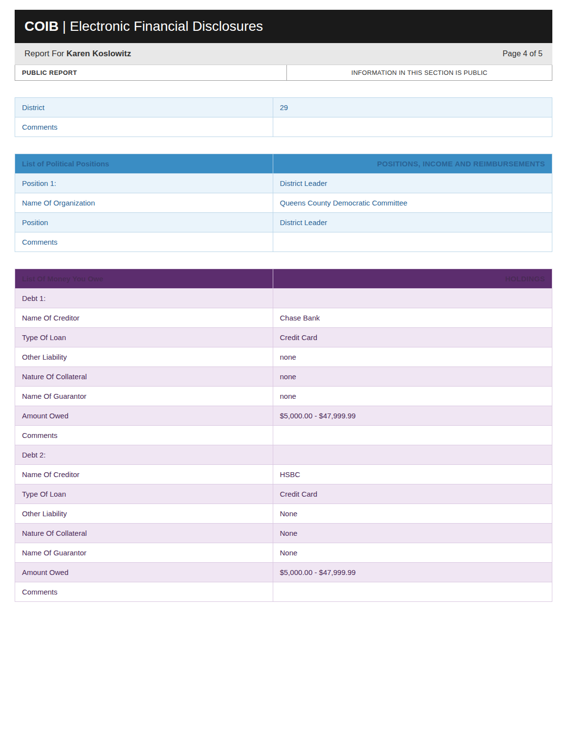COIB | Electronic Financial Disclosures
Report For Karen Koslowitz
Page 4 of 5
PUBLIC REPORT
INFORMATION IN THIS SECTION IS PUBLIC
| District | 29 |
| Comments | |
| List of Political Positions | POSITIONS, INCOME AND REIMBURSEMENTS |
| Position 1: | District Leader |
| Name Of Organization | Queens County Democratic Committee |
| Position | District Leader |
| Comments | |
| List Of Money You Owe | HOLDINGS |
| Debt 1: | |
| Name Of Creditor | Chase Bank |
| Type Of Loan | Credit Card |
| Other Liability | none |
| Nature Of Collateral | none |
| Name Of Guarantor | none |
| Amount Owed | $5,000.00 - $47,999.99 |
| Comments | |
| Debt 2: | |
| Name Of Creditor | HSBC |
| Type Of Loan | Credit Card |
| Other Liability | None |
| Nature Of Collateral | None |
| Name Of Guarantor | None |
| Amount Owed | $5,000.00 - $47,999.99 |
| Comments | |